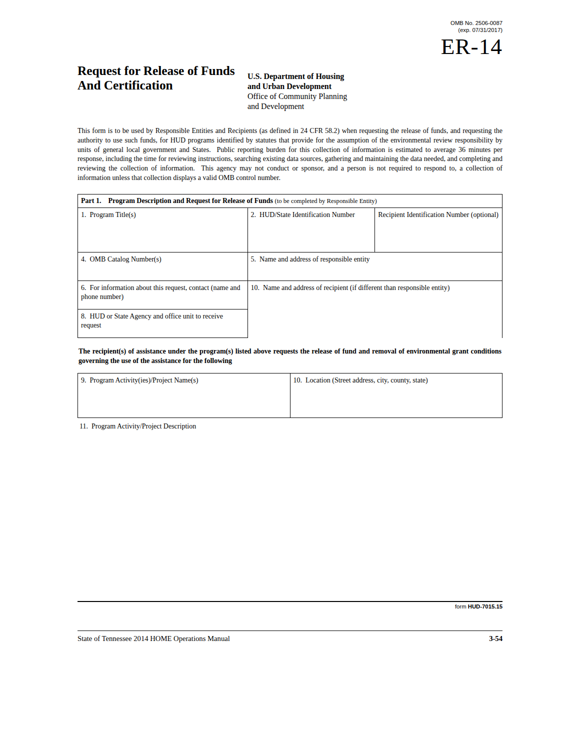OMB No. 2506-0087
(exp. 07/31/2017)
ER-14
Request for Release of Funds
And Certification
U.S. Department of Housing
and Urban Development
Office of Community Planning
and Development
This form is to be used by Responsible Entities and Recipients (as defined in 24 CFR 58.2) when requesting the release of funds, and requesting the authority to use such funds, for HUD programs identified by statutes that provide for the assumption of the environmental review responsibility by units of general local government and States. Public reporting burden for this collection of information is estimated to average 36 minutes per response, including the time for reviewing instructions, searching existing data sources, gathering and maintaining the data needed, and completing and reviewing the collection of information. This agency may not conduct or sponsor, and a person is not required to respond to, a collection of information unless that collection displays a valid OMB control number.
Part 1. Program Description and Request for Release of Funds (to be completed by Responsible Entity)
| 1. Program Title(s) | 2. HUD/State Identification Number | Recipient Identification Number (optional) |
| 4. OMB Catalog Number(s) | 5. Name and address of responsible entity |
| 6. For information about this request, contact (name and phone number) | 10. Name and address of recipient (if different than responsible entity) |
| 8. HUD or State Agency and office unit to receive request |
The recipient(s) of assistance under the program(s) listed above requests the release of fund and removal of environmental grant conditions governing the use of the assistance for the following
| 9. Program Activity(ies)/Project Name(s) | 10. Location (Street address, city, county, state) |
11. Program Activity/Project Description
form HUD-7015.15
State of Tennessee 2014 HOME Operations Manual 3-54